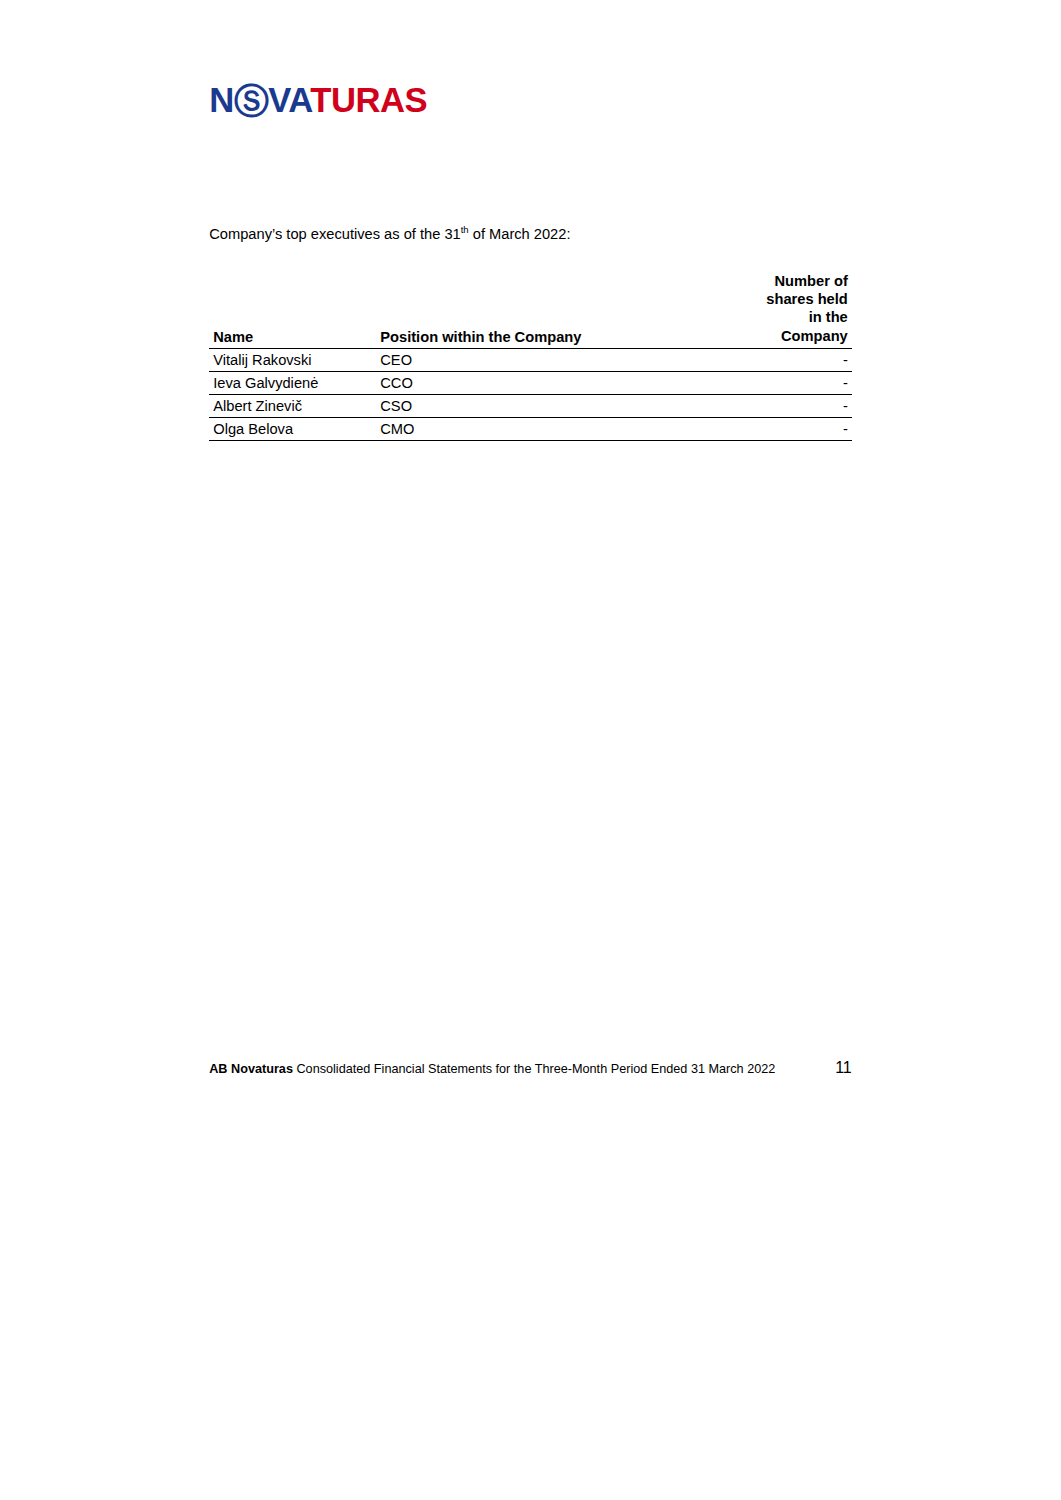NⓈVA TURAS
Company’s top executives as of the 31th of March 2022:
| Name | Position within the Company | Number of shares held in the Company |
| --- | --- | --- |
| Vitalij Rakovski | CEO | - |
| Ieva Galvydienė | CCO | - |
| Albert Zinevič | CSO | - |
| Olga Belova | CMO | - |
AB Novaturas Consolidated Financial Statements for the Three-Month Period Ended 31 March 2022
11